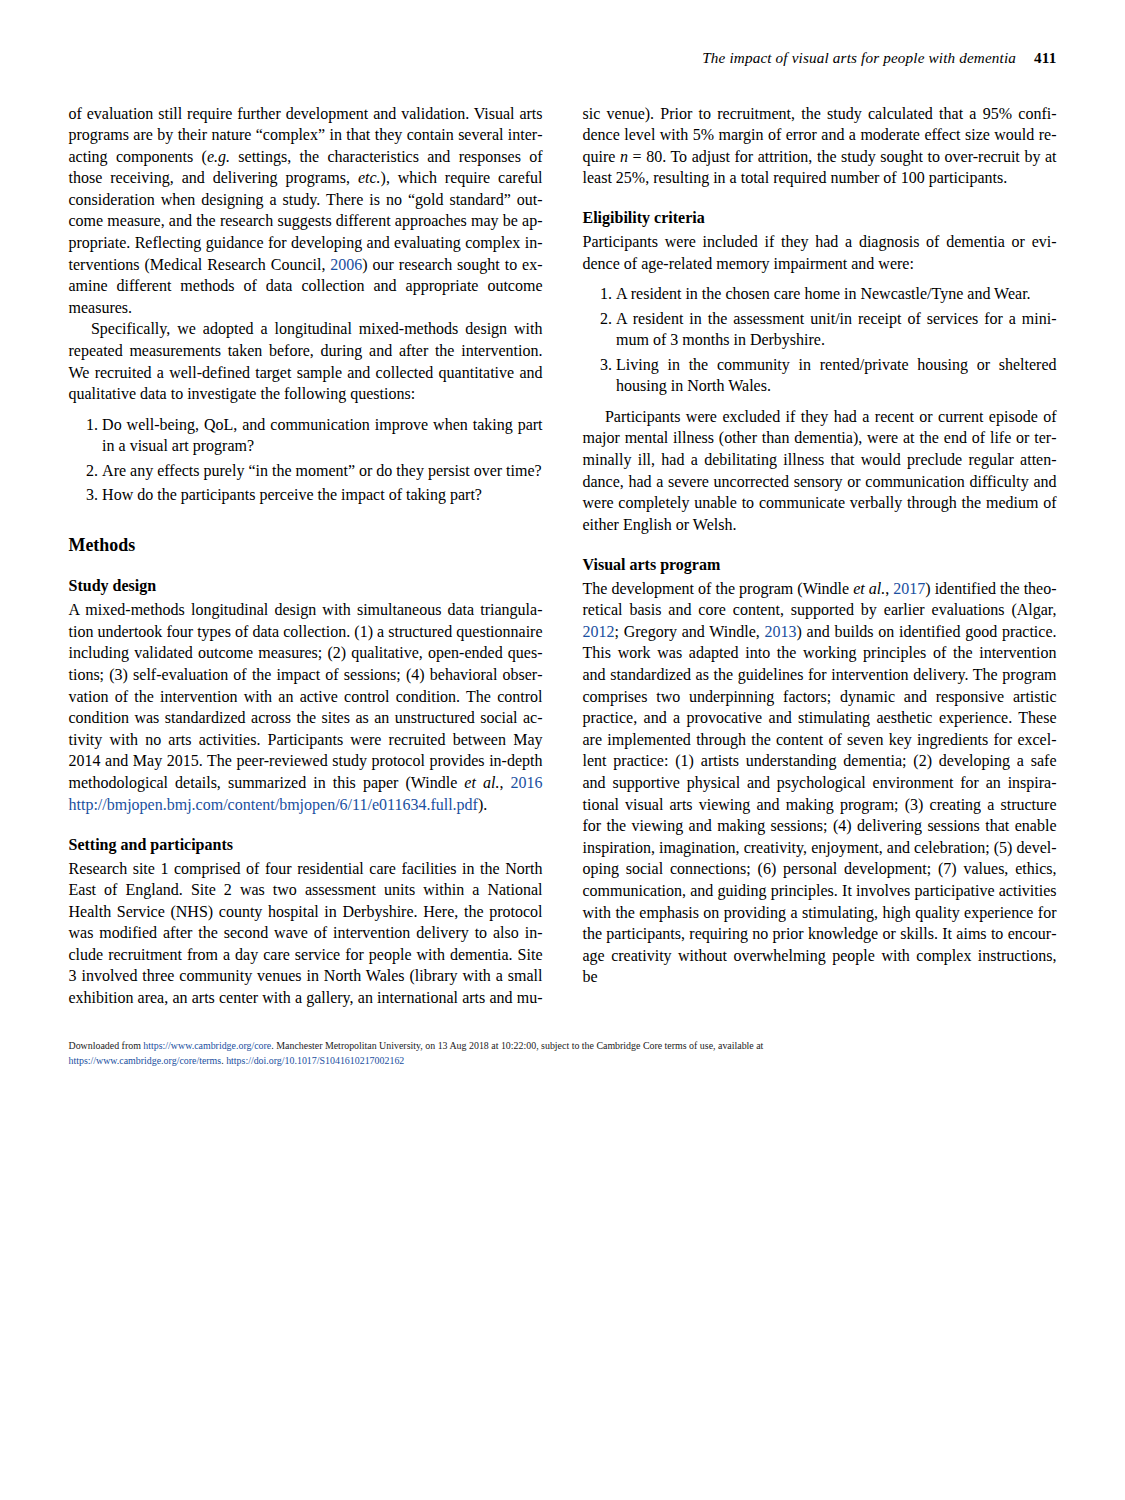The impact of visual arts for people with dementia 411
of evaluation still require further development and validation. Visual arts programs are by their nature “complex” in that they contain several interacting components (e.g. settings, the characteristics and responses of those receiving, and delivering programs, etc.), which require careful consideration when designing a study. There is no “gold standard” outcome measure, and the research suggests different approaches may be appropriate. Reflecting guidance for developing and evaluating complex interventions (Medical Research Council, 2006) our research sought to examine different methods of data collection and appropriate outcome measures.
Specifically, we adopted a longitudinal mixed-methods design with repeated measurements taken before, during and after the intervention. We recruited a well-defined target sample and collected quantitative and qualitative data to investigate the following questions:
Do well-being, QoL, and communication improve when taking part in a visual art program?
Are any effects purely “in the moment” or do they persist over time?
How do the participants perceive the impact of taking part?
Methods
Study design
A mixed-methods longitudinal design with simultaneous data triangulation undertook four types of data collection. (1) a structured questionnaire including validated outcome measures; (2) qualitative, open-ended questions; (3) self-evaluation of the impact of sessions; (4) behavioral observation of the intervention with an active control condition. The control condition was standardized across the sites as an unstructured social activity with no arts activities. Participants were recruited between May 2014 and May 2015. The peer-reviewed study protocol provides in-depth methodological details, summarized in this paper (Windle et al., 2016 http://bmjopen.bmj.com/content/bmjopen/6/11/e011634.full.pdf).
Setting and participants
Research site 1 comprised of four residential care facilities in the North East of England. Site 2 was two assessment units within a National Health Service (NHS) county hospital in Derbyshire. Here, the protocol was modified after the second wave of intervention delivery to also include recruitment from a day care service for people with dementia. Site 3 involved three community venues in North Wales (library with a small exhibition area, an arts center with a gallery, an international arts and music venue). Prior to recruitment, the study calculated that a 95% confidence level with 5% margin of error and a moderate effect size would require n = 80. To adjust for attrition, the study sought to over-recruit by at least 25%, resulting in a total required number of 100 participants.
Eligibility criteria
Participants were included if they had a diagnosis of dementia or evidence of age-related memory impairment and were:
A resident in the chosen care home in Newcastle/Tyne and Wear.
A resident in the assessment unit/in receipt of services for a minimum of 3 months in Derbyshire.
Living in the community in rented/private housing or sheltered housing in North Wales.
Participants were excluded if they had a recent or current episode of major mental illness (other than dementia), were at the end of life or terminally ill, had a debilitating illness that would preclude regular attendance, had a severe uncorrected sensory or communication difficulty and were completely unable to communicate verbally through the medium of either English or Welsh.
Visual arts program
The development of the program (Windle et al., 2017) identified the theoretical basis and core content, supported by earlier evaluations (Algar, 2012; Gregory and Windle, 2013) and builds on identified good practice. This work was adapted into the working principles of the intervention and standardized as the guidelines for intervention delivery. The program comprises two underpinning factors; dynamic and responsive artistic practice, and a provocative and stimulating aesthetic experience. These are implemented through the content of seven key ingredients for excellent practice: (1) artists understanding dementia; (2) developing a safe and supportive physical and psychological environment for an inspirational visual arts viewing and making program; (3) creating a structure for the viewing and making sessions; (4) delivering sessions that enable inspiration, imagination, creativity, enjoyment, and celebration; (5) developing social connections; (6) personal development; (7) values, ethics, communication, and guiding principles. It involves participative activities with the emphasis on providing a stimulating, high quality experience for the participants, requiring no prior knowledge or skills. It aims to encourage creativity without overwhelming people with complex instructions, be
Downloaded from https://www.cambridge.org/core. Manchester Metropolitan University, on 13 Aug 2018 at 10:22:00, subject to the Cambridge Core terms of use, available at
https://www.cambridge.org/core/terms. https://doi.org/10.1017/S1041610217002162